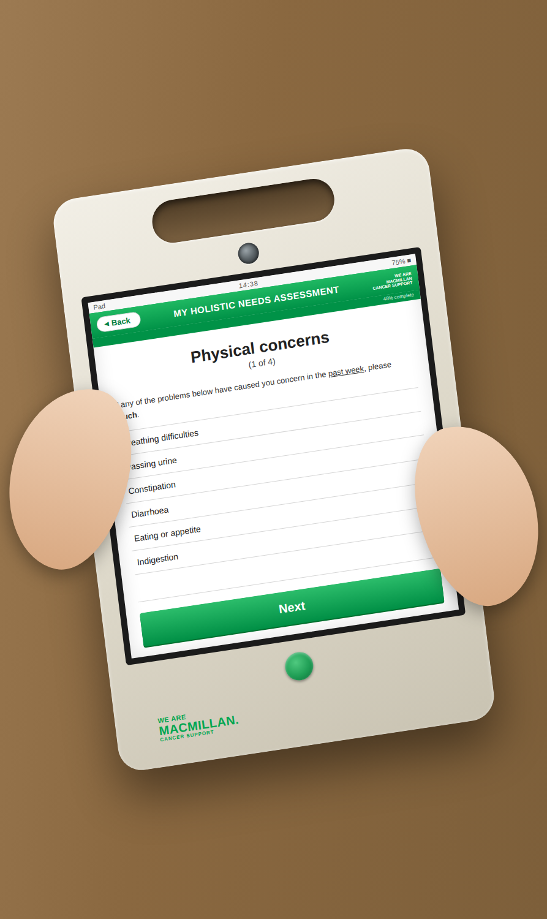Pad 14:38 75% ■
Back My Holistic Needs Assessment We are
Macmillan
Cancer Support
48% complete
Physical concerns
(1 of 4)
If any of the problems below have caused you concern in the past week, please touch.
Breathing difficulties
Passing urine
Constipation
Diarrhoea
Eating or appetite
Indigestion
Next
We are
Macmillan.
Cancer Support